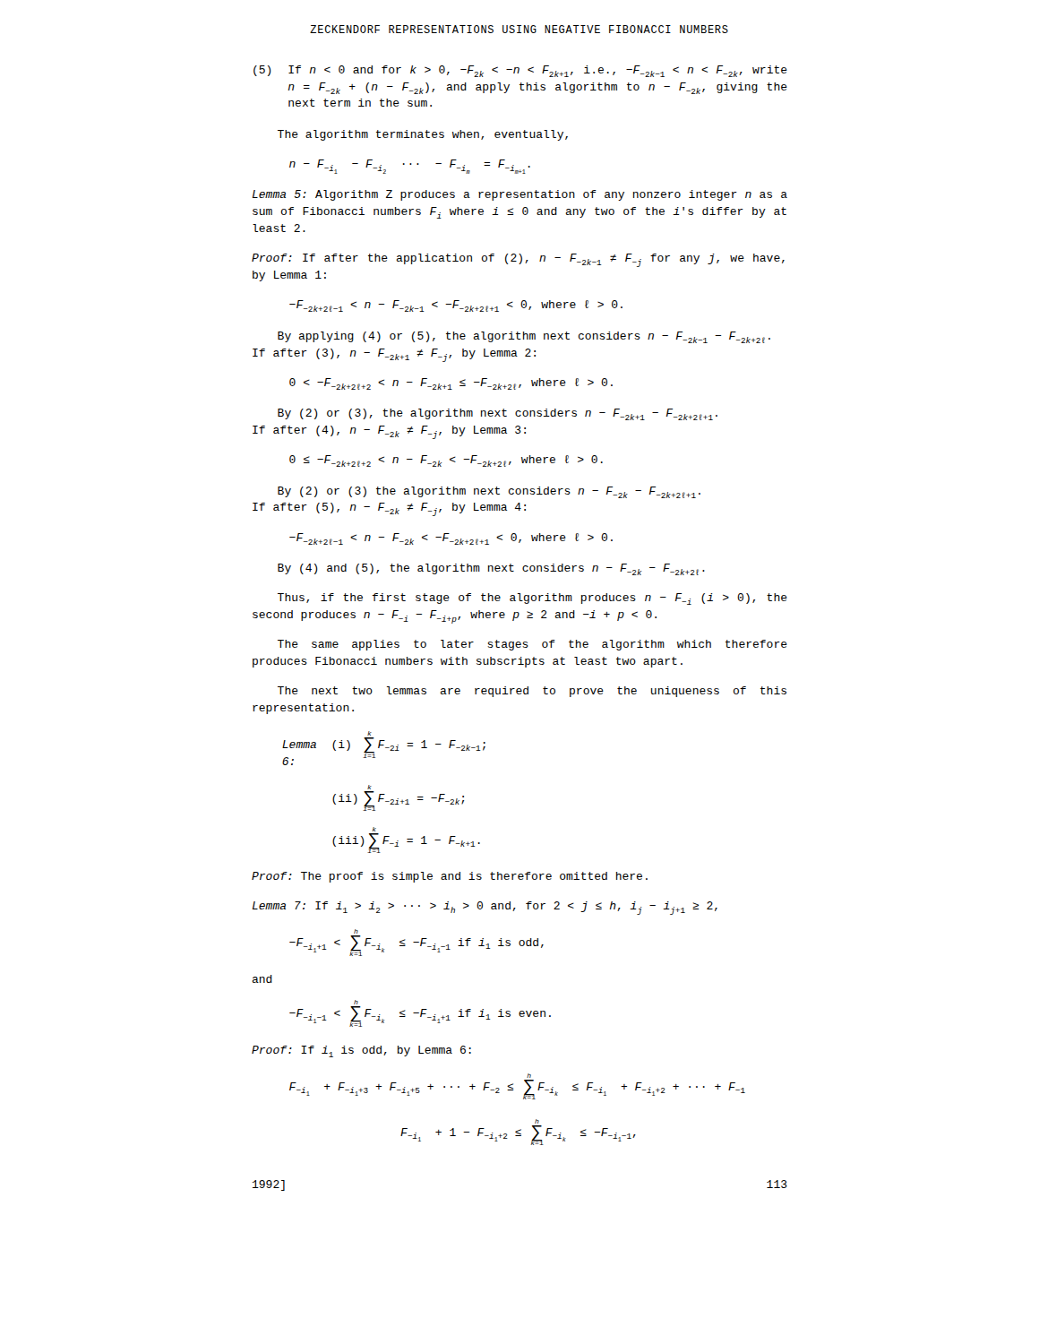ZECKENDORF REPRESENTATIONS USING NEGATIVE FIBONACCI NUMBERS
(5)
If n < 0 and for k > 0, −F2k < −n < F2k+1, i.e., −F−2k−1 < n < F−2k, write n = F−2k + (n − F−2k), and apply this algorithm to n − F−2k, giving the next term in the sum.
The algorithm terminates when, eventually,
n − F−i1 − F−i2 ··· − F−im = F−im+1.
Lemma 5: Algorithm Z produces a representation of any nonzero integer n as a sum of Fibonacci numbers Fi where i ≤ 0 and any two of the i's differ by at least 2.
Proof: If after the application of (2), n − F−2k−1 ≠ F−j for any j, we have, by Lemma 1:
−F−2k+2ℓ−1 < n − F−2k−1 < −F−2k+2ℓ+1 < 0, where ℓ > 0.
By applying (4) or (5), the algorithm next considers n − F−2k−1 − F−2k+2ℓ.
If after (3), n − F−2k+1 ≠ F−j, by Lemma 2:
0 < −F−2k+2ℓ+2 < n − F−2k+1 ≤ −F−2k+2ℓ, where ℓ > 0.
By (2) or (3), the algorithm next considers n − F−2k+1 − F−2k+2ℓ+1.
If after (4), n − F−2k ≠ F−j, by Lemma 3:
0 ≤ −F−2k+2ℓ+2 < n − F−2k < −F−2k+2ℓ, where ℓ > 0.
By (2) or (3) the algorithm next considers n − F−2k − F−2k+2ℓ+1.
If after (5), n − F−2k ≠ F−j, by Lemma 4:
−F−2k+2ℓ−1 < n − F−2k < −F−2k+2ℓ+1 < 0, where ℓ > 0.
By (4) and (5), the algorithm next considers n − F−2k − F−2k+2ℓ.
Thus, if the first stage of the algorithm produces n − F−i (i > 0), the second produces n − F−i − F−i+p, where p ≥ 2 and −i + p < 0.
The same applies to later stages of the algorithm which therefore produces Fibonacci numbers with subscripts at least two apart.
The next two lemmas are required to prove the uniqueness of this representation.
Lemma 6:
(i) k∑i=1 F−2i = 1 − F−2k−1;
(ii) k∑i=1 F−2i+1 = −F−2k;
(iii) k∑i=1 F−i = 1 − F−k+1.
Proof: The proof is simple and is therefore omitted here.
Lemma 7: If i1 > i2 > ··· > ih > 0 and, for 2 < j ≤ h, ij − ij+1 ≥ 2,
−F−i1+1 < h∑k=1 F−ik ≤ −F−i1−1 if i1 is odd,
and
−F−i1−1 < h∑k=1 F−ik ≤ −F−i1+1 if i1 is even.
Proof: If i1 is odd, by Lemma 6:
F−i1 + F−i1+3 + F−i1+5 + ··· + F−2 ≤ h∑k=1 F−ik ≤ F−i1 + F−i1+2 + ··· + F−1
F−i1 + 1 − F−i1+2 ≤ h∑k=1 F−ik ≤ −F−i1−1,
1992] 113